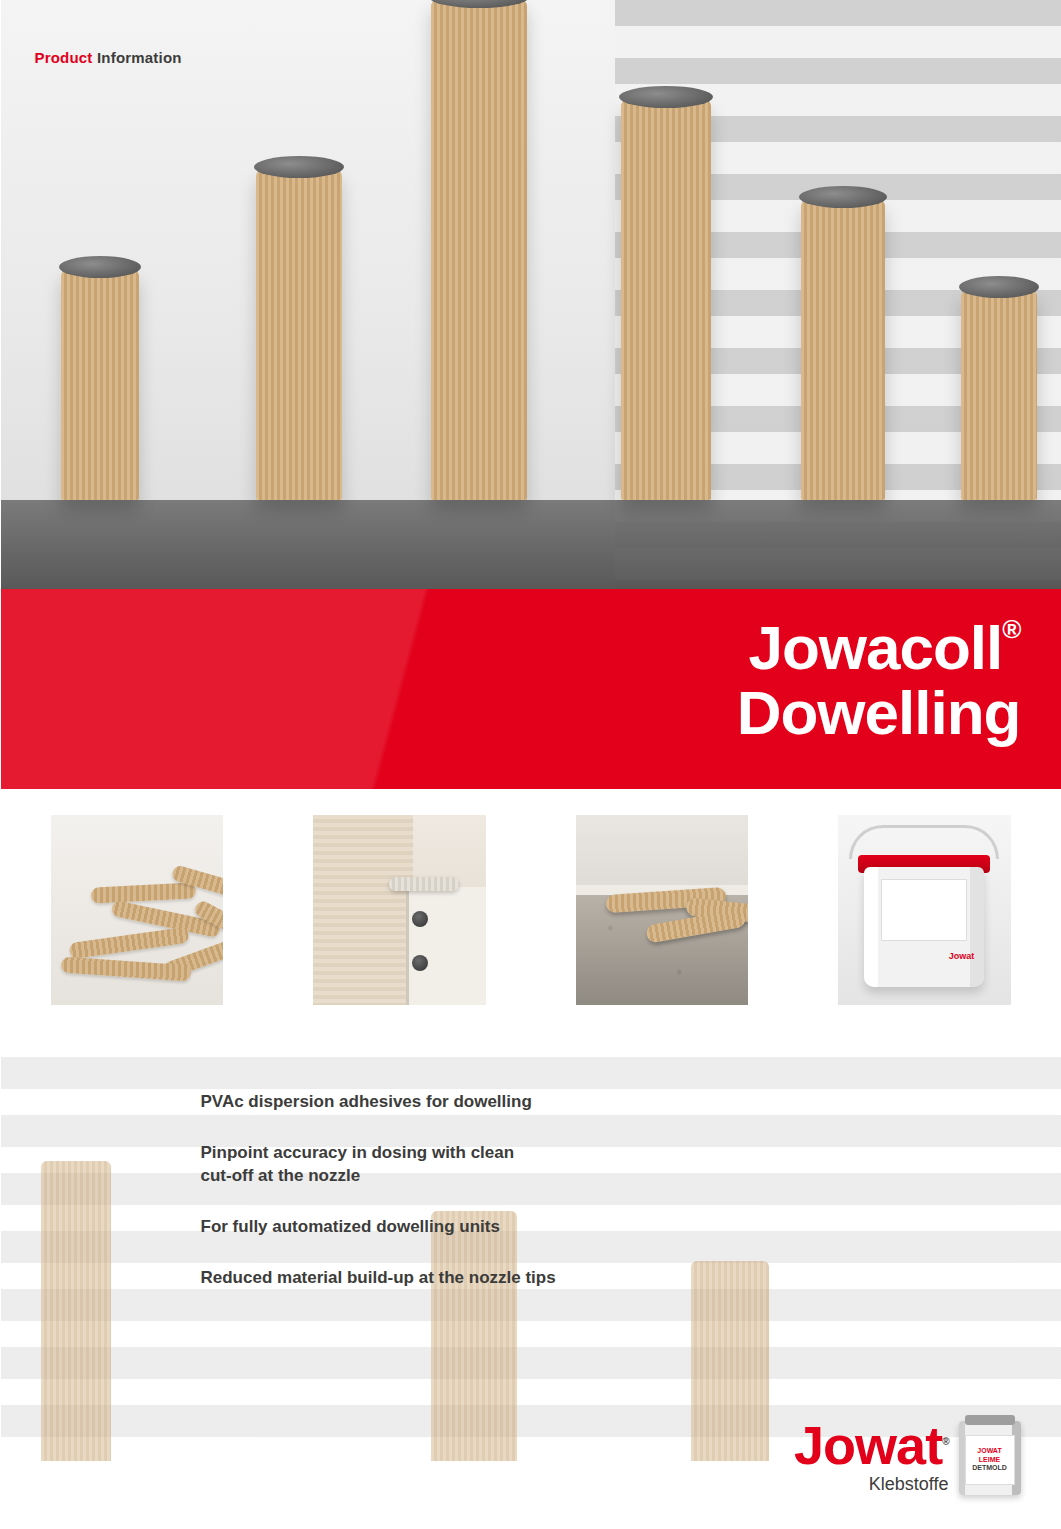Product Information
Jowacoll®
Dowelling
Jowat
PVAc dispersion adhesives for dowelling
Pinpoint accuracy in dosing with clean
cut-off at the nozzle
For fully automatized dowelling units
Reduced material build-up at the nozzle tips
Jowat®
Klebstoffe
JOWAT LEIME DETMOLD